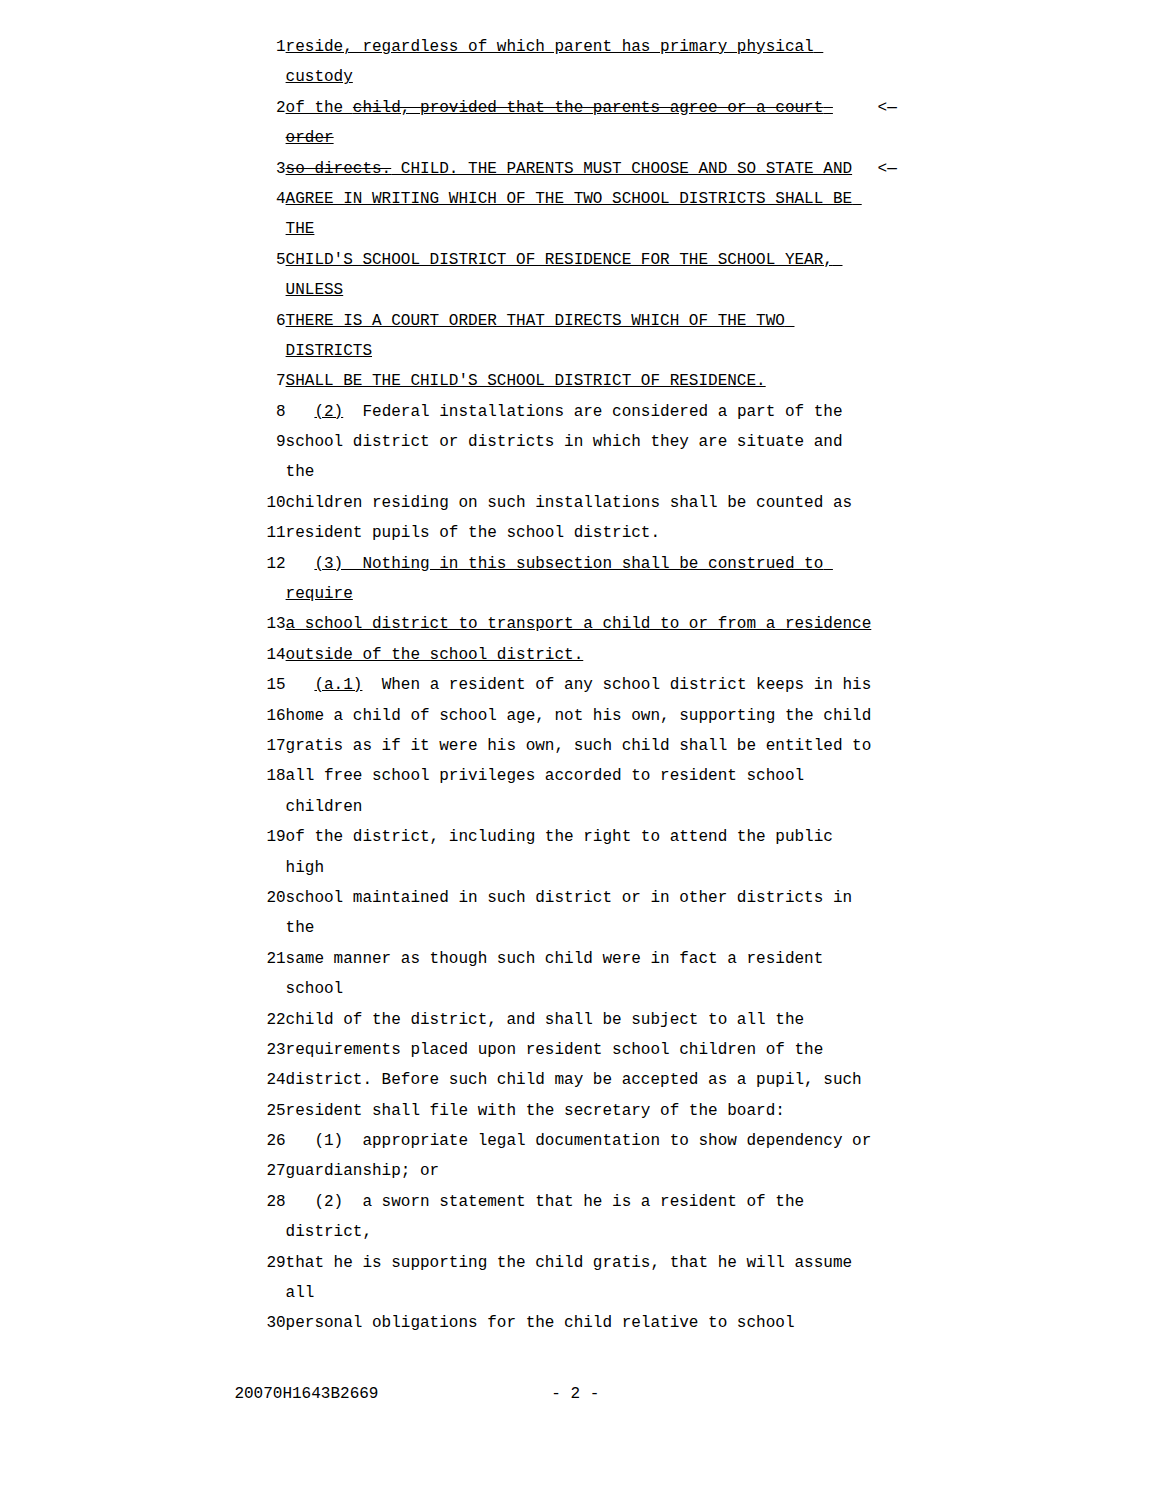| 1 | reside, regardless of which parent has primary physical custody | |
| 2 | of the child, provided that the parents agree or a court order | <— |
| 3 | so directs. CHILD. THE PARENTS MUST CHOOSE AND SO STATE AND | <— |
| 4 | AGREE IN WRITING WHICH OF THE TWO SCHOOL DISTRICTS SHALL BE THE | |
| 5 | CHILD'S SCHOOL DISTRICT OF RESIDENCE FOR THE SCHOOL YEAR, UNLESS | |
| 6 | THERE IS A COURT ORDER THAT DIRECTS WHICH OF THE TWO DISTRICTS | |
| 7 | SHALL BE THE CHILD'S SCHOOL DISTRICT OF RESIDENCE. | |
| 8 | (2) Federal installations are considered a part of the | |
| 9 | school district or districts in which they are situate and the | |
| 10 | children residing on such installations shall be counted as | |
| 11 | resident pupils of the school district. | |
| 12 | (3) Nothing in this subsection shall be construed to require | |
| 13 | a school district to transport a child to or from a residence | |
| 14 | outside of the school district. | |
| 15 | (a.1) When a resident of any school district keeps in his | |
| 16 | home a child of school age, not his own, supporting the child | |
| 17 | gratis as if it were his own, such child shall be entitled to | |
| 18 | all free school privileges accorded to resident school children | |
| 19 | of the district, including the right to attend the public high | |
| 20 | school maintained in such district or in other districts in the | |
| 21 | same manner as though such child were in fact a resident school | |
| 22 | child of the district, and shall be subject to all the | |
| 23 | requirements placed upon resident school children of the | |
| 24 | district. Before such child may be accepted as a pupil, such | |
| 25 | resident shall file with the secretary of the board: | |
| 26 | (1) appropriate legal documentation to show dependency or | |
| 27 | guardianship; or | |
| 28 | (2) a sworn statement that he is a resident of the district, | |
| 29 | that he is supporting the child gratis, that he will assume all | |
| 30 | personal obligations for the child relative to school | |
20070H1643B2669 - 2 -